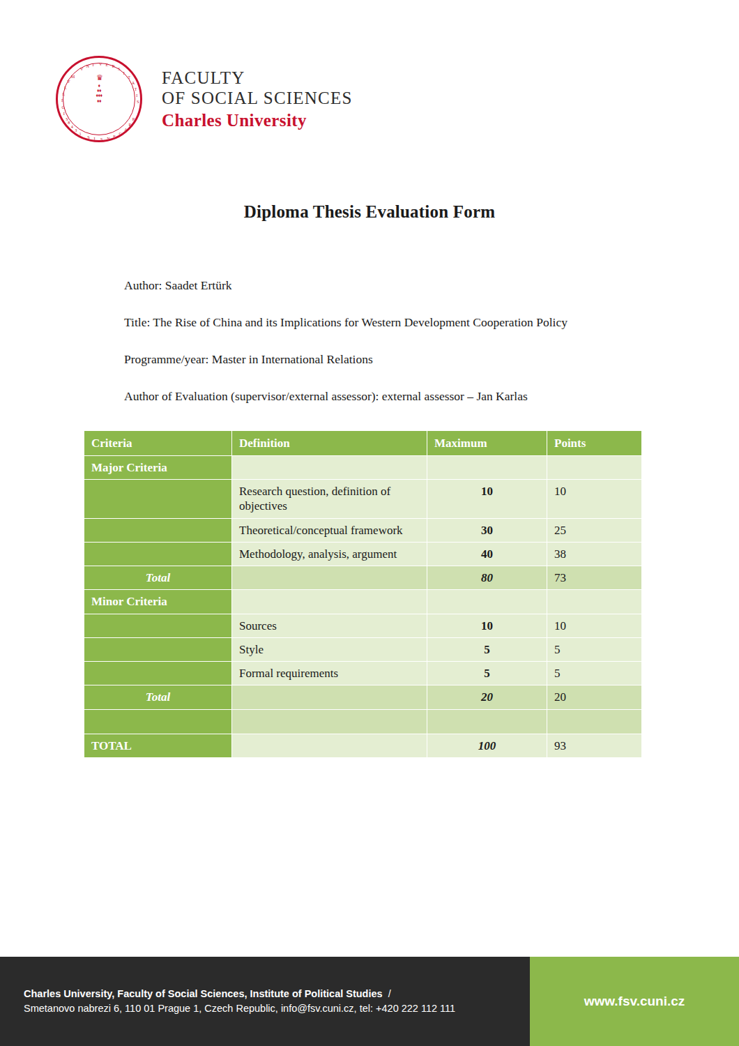S I G I L L V M V N I V E R S I T A T I S P R A G E N S I S 1 3 4 8
♛
♦
♦♦
♦♦♦
♦♦
FACULTY
OF SOCIAL SCIENCES
Charles University
Diploma Thesis Evaluation Form
Author: Saadet Ertürk
Title: The Rise of China and its Implications for Western Development Cooperation Policy
Programme/year: Master in International Relations
Author of Evaluation (supervisor/external assessor): external assessor – Jan Karlas
| Criteria | Definition | Maximum | Points |
| --- | --- | --- | --- |
| Major Criteria | | | |
| | Research question, definition of objectives | 10 | 10 |
| | Theoretical/conceptual framework | 30 | 25 |
| | Methodology, analysis, argument | 40 | 38 |
| Total | | 80 | 73 |
| Minor Criteria | | | |
| | Sources | 10 | 10 |
| | Style | 5 | 5 |
| | Formal requirements | 5 | 5 |
| Total | | 20 | 20 |
| TOTAL | | 100 | 93 |
Charles University, Faculty of Social Sciences, Institute of Political Studies /
Smetanovo nabrezi 6, 110 01 Prague 1, Czech Republic, info@fsv.cuni.cz, tel: +420 222 112 111
www.fsv.cuni.cz